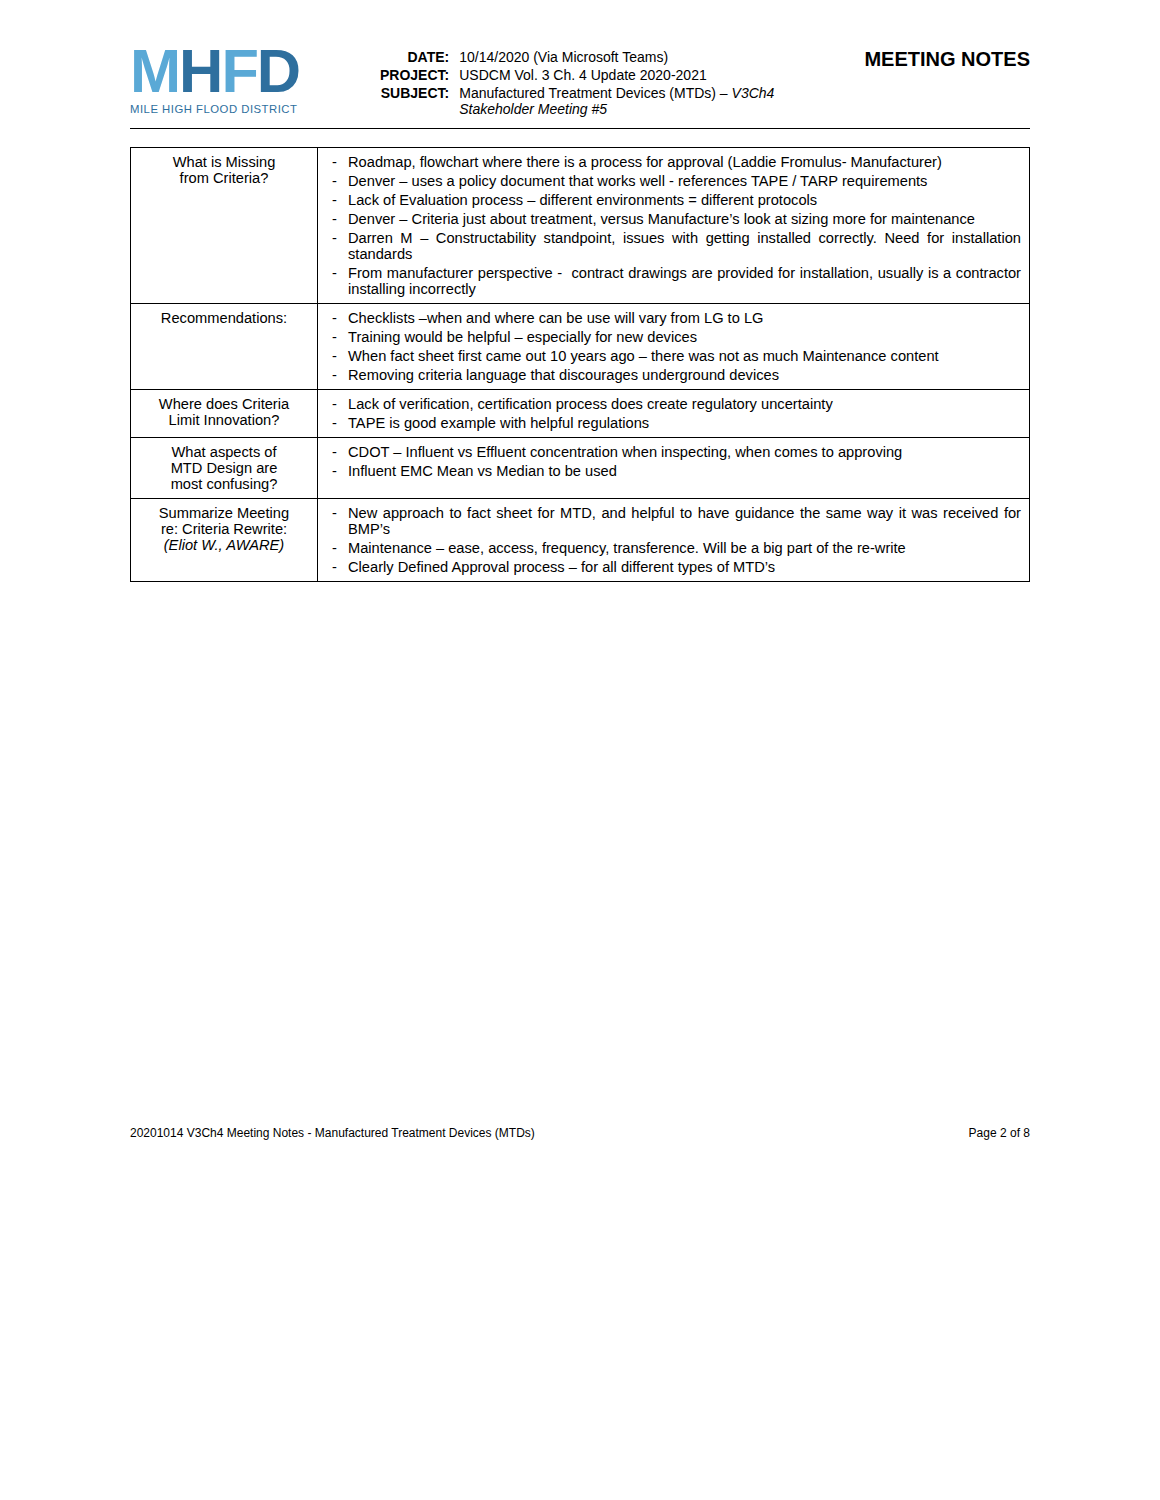MHFD
MILE HIGH FLOOD DISTRICT
| DATE: | 10/14/2020 (Via Microsoft Teams) |
| PROJECT: | USDCM Vol. 3 Ch. 4 Update 2020-2021 |
| SUBJECT: | Manufactured Treatment Devices (MTDs) – V3Ch4 Stakeholder Meeting #5 |
MEETING NOTES
| What is Missing from Criteria? | Roadmap, flowchart where there is a process for approval (Laddie Fromulus- Manufacturer) Denver – uses a policy document that works well - references TAPE / TARP requirements Lack of Evaluation process – different environments = different protocols Denver – Criteria just about treatment, versus Manufacture’s look at sizing more for maintenance Darren M – Constructability standpoint, issues with getting installed correctly. Need for installation standards From manufacturer perspective - contract drawings are provided for installation, usually is a contractor installing incorrectly |
| Recommendations: | Checklists –when and where can be use will vary from LG to LG Training would be helpful – especially for new devices When fact sheet first came out 10 years ago – there was not as much Maintenance content Removing criteria language that discourages underground devices |
| Where does Criteria Limit Innovation? | Lack of verification, certification process does create regulatory uncertainty TAPE is good example with helpful regulations |
| What aspects of MTD Design are most confusing? | CDOT – Influent vs Effluent concentration when inspecting, when comes to approving Influent EMC Mean vs Median to be used |
| Summarize Meeting re: Criteria Rewrite: (Eliot W., AWARE) | New approach to fact sheet for MTD, and helpful to have guidance the same way it was received for BMP’s Maintenance – ease, access, frequency, transference. Will be a big part of the re-write Clearly Defined Approval process – for all different types of MTD’s |
20201014 V3Ch4 Meeting Notes - Manufactured Treatment Devices (MTDs)
Page 2 of 8